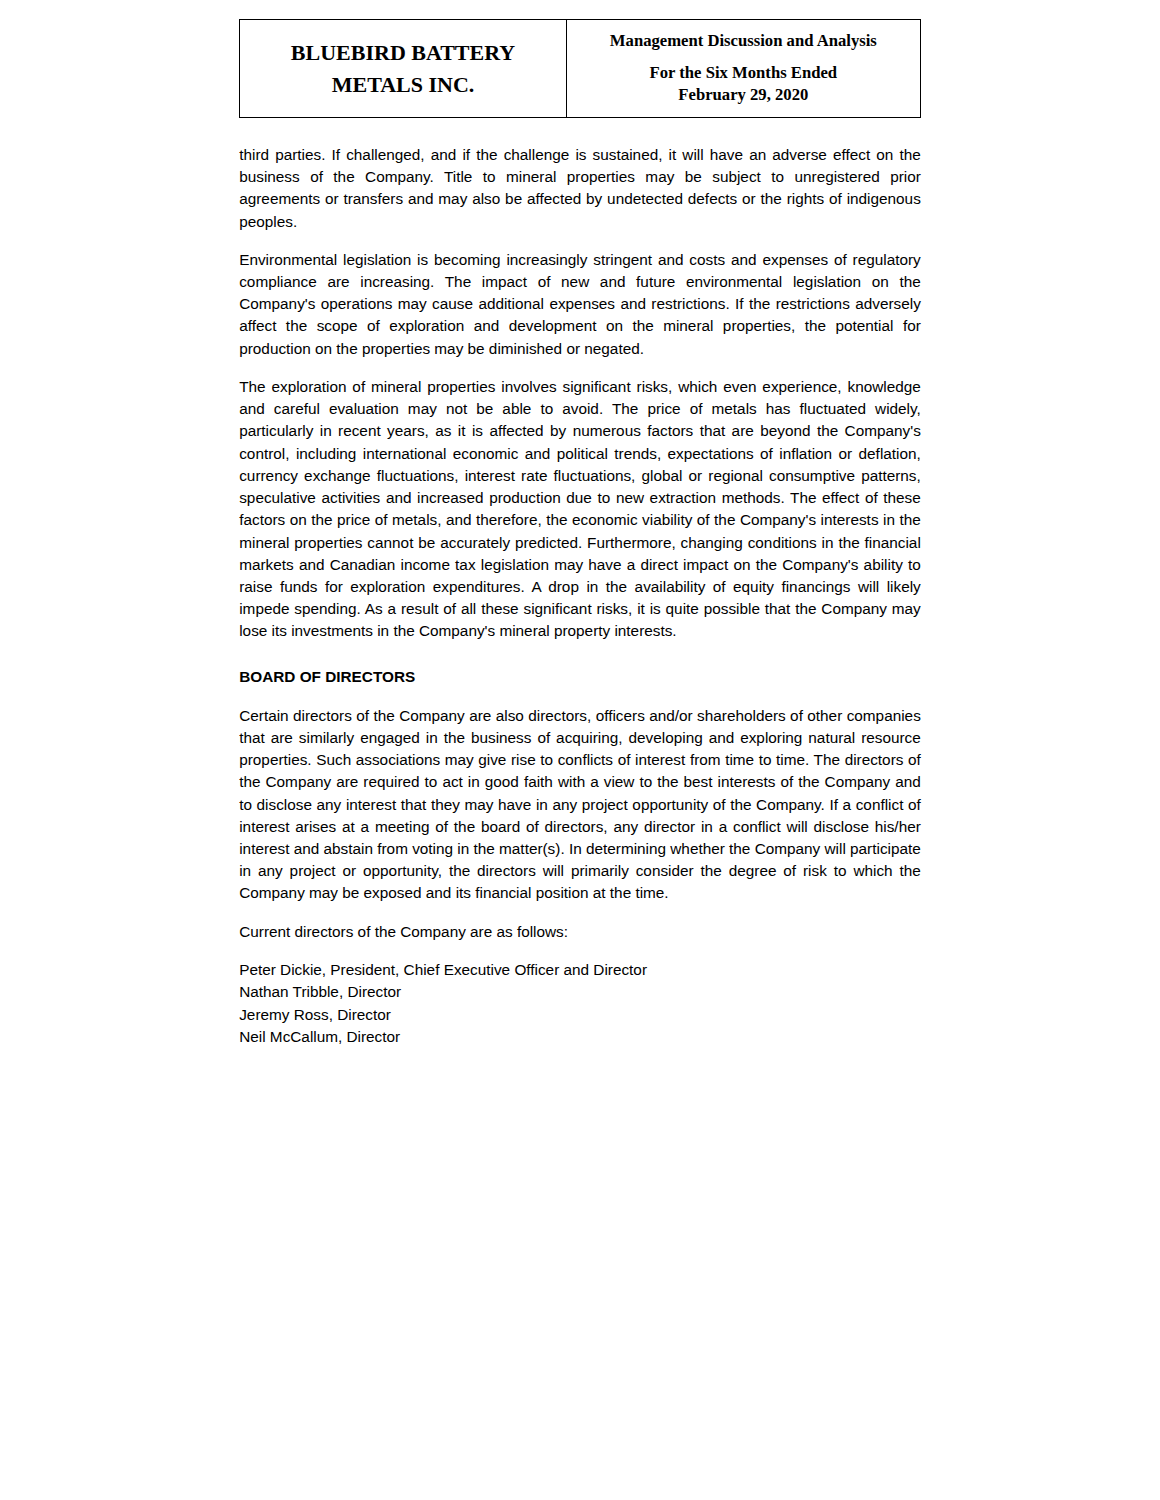| BLUEBIRD BATTERY METALS INC. | Management Discussion and Analysis For the Six Months Ended February 29, 2020 |
third parties. If challenged, and if the challenge is sustained, it will have an adverse effect on the business of the Company. Title to mineral properties may be subject to unregistered prior agreements or transfers and may also be affected by undetected defects or the rights of indigenous peoples.
Environmental legislation is becoming increasingly stringent and costs and expenses of regulatory compliance are increasing. The impact of new and future environmental legislation on the Company's operations may cause additional expenses and restrictions. If the restrictions adversely affect the scope of exploration and development on the mineral properties, the potential for production on the properties may be diminished or negated.
The exploration of mineral properties involves significant risks, which even experience, knowledge and careful evaluation may not be able to avoid. The price of metals has fluctuated widely, particularly in recent years, as it is affected by numerous factors that are beyond the Company's control, including international economic and political trends, expectations of inflation or deflation, currency exchange fluctuations, interest rate fluctuations, global or regional consumptive patterns, speculative activities and increased production due to new extraction methods. The effect of these factors on the price of metals, and therefore, the economic viability of the Company's interests in the mineral properties cannot be accurately predicted. Furthermore, changing conditions in the financial markets and Canadian income tax legislation may have a direct impact on the Company's ability to raise funds for exploration expenditures. A drop in the availability of equity financings will likely impede spending. As a result of all these significant risks, it is quite possible that the Company may lose its investments in the Company's mineral property interests.
BOARD OF DIRECTORS
Certain directors of the Company are also directors, officers and/or shareholders of other companies that are similarly engaged in the business of acquiring, developing and exploring natural resource properties. Such associations may give rise to conflicts of interest from time to time. The directors of the Company are required to act in good faith with a view to the best interests of the Company and to disclose any interest that they may have in any project opportunity of the Company. If a conflict of interest arises at a meeting of the board of directors, any director in a conflict will disclose his/her interest and abstain from voting in the matter(s). In determining whether the Company will participate in any project or opportunity, the directors will primarily consider the degree of risk to which the Company may be exposed and its financial position at the time.
Current directors of the Company are as follows:
Peter Dickie, President, Chief Executive Officer and Director
Nathan Tribble, Director
Jeremy Ross, Director
Neil McCallum, Director